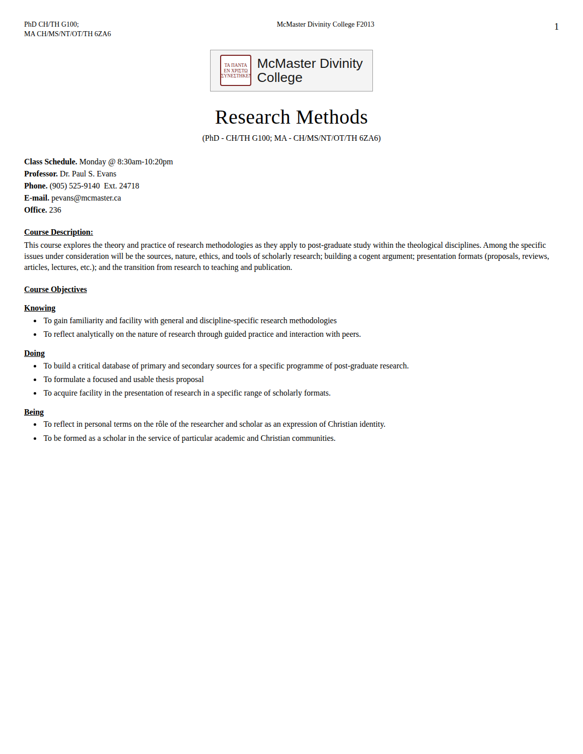PhD CH/TH G100; MA CH/MS/NT/OT/TH 6ZA6
McMaster Divinity College F2013
1
ΤΑ ΠΑΝΤΑ ΕΝ ΧΡΙΣΤΩ
ΣΥΝΕΣΤΗΚΕΝ
McMaster Divinity
College
Research Methods
(PhD - CH/TH G100; MA - CH/MS/NT/OT/TH 6ZA6)
Class Schedule. Monday @ 8:30am-10:20pm
Professor. Dr. Paul S. Evans
Phone. (905) 525-9140 Ext. 24718
E-mail. pevans@mcmaster.ca
Office. 236
Course Description:
This course explores the theory and practice of research methodologies as they apply to post-graduate study within the theological disciplines. Among the specific issues under consideration will be the sources, nature, ethics, and tools of scholarly research; building a cogent argument; presentation formats (proposals, reviews, articles, lectures, etc.); and the transition from research to teaching and publication.
Course Objectives
Knowing
To gain familiarity and facility with general and discipline-specific research methodologies
To reflect analytically on the nature of research through guided practice and interaction with peers.
Doing
To build a critical database of primary and secondary sources for a specific programme of post-graduate research.
To formulate a focused and usable thesis proposal
To acquire facility in the presentation of research in a specific range of scholarly formats.
Being
To reflect in personal terms on the rôle of the researcher and scholar as an expression of Christian identity.
To be formed as a scholar in the service of particular academic and Christian communities.